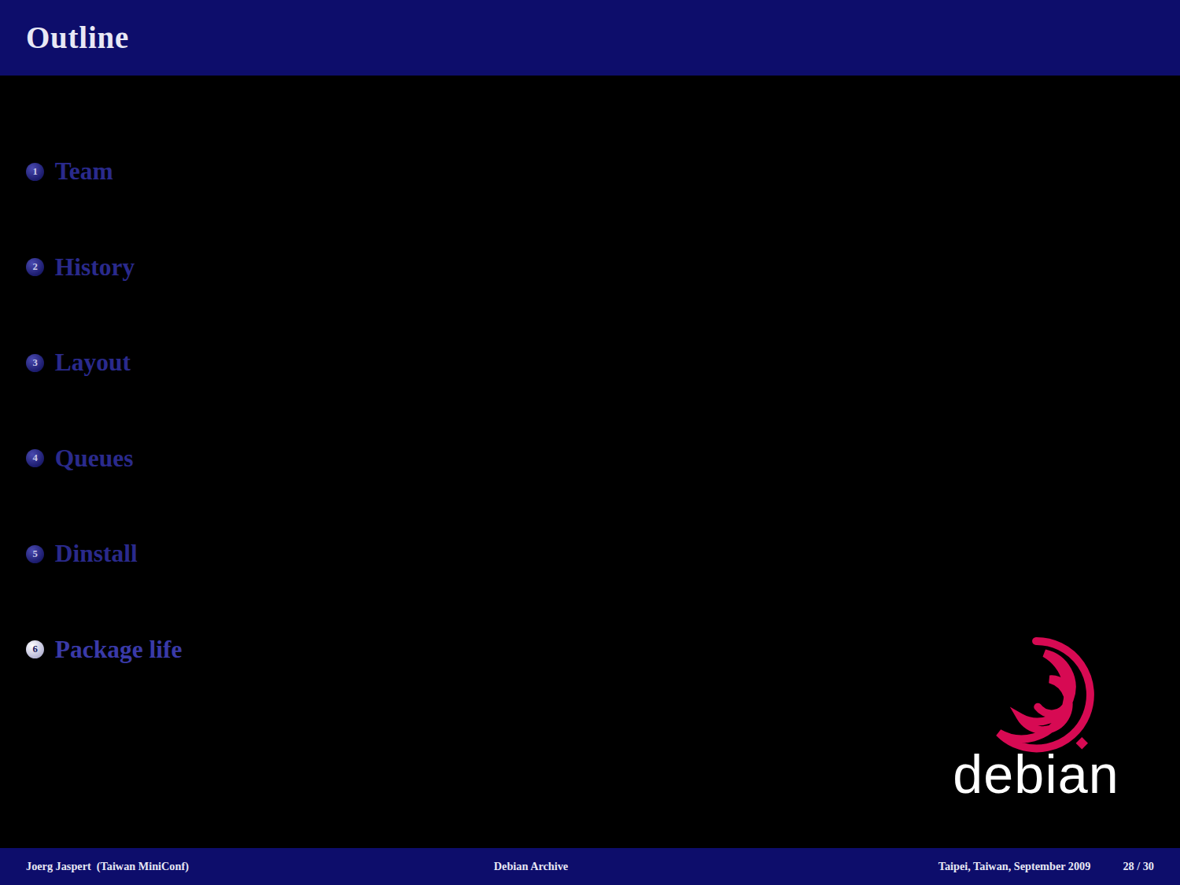Outline
Team
History
Layout
Queues
Dinstall
Package life
debian
Joerg Jaspert (Taiwan MiniConf)
Debian Archive
Taipei, Taiwan, September 2009 28 / 30